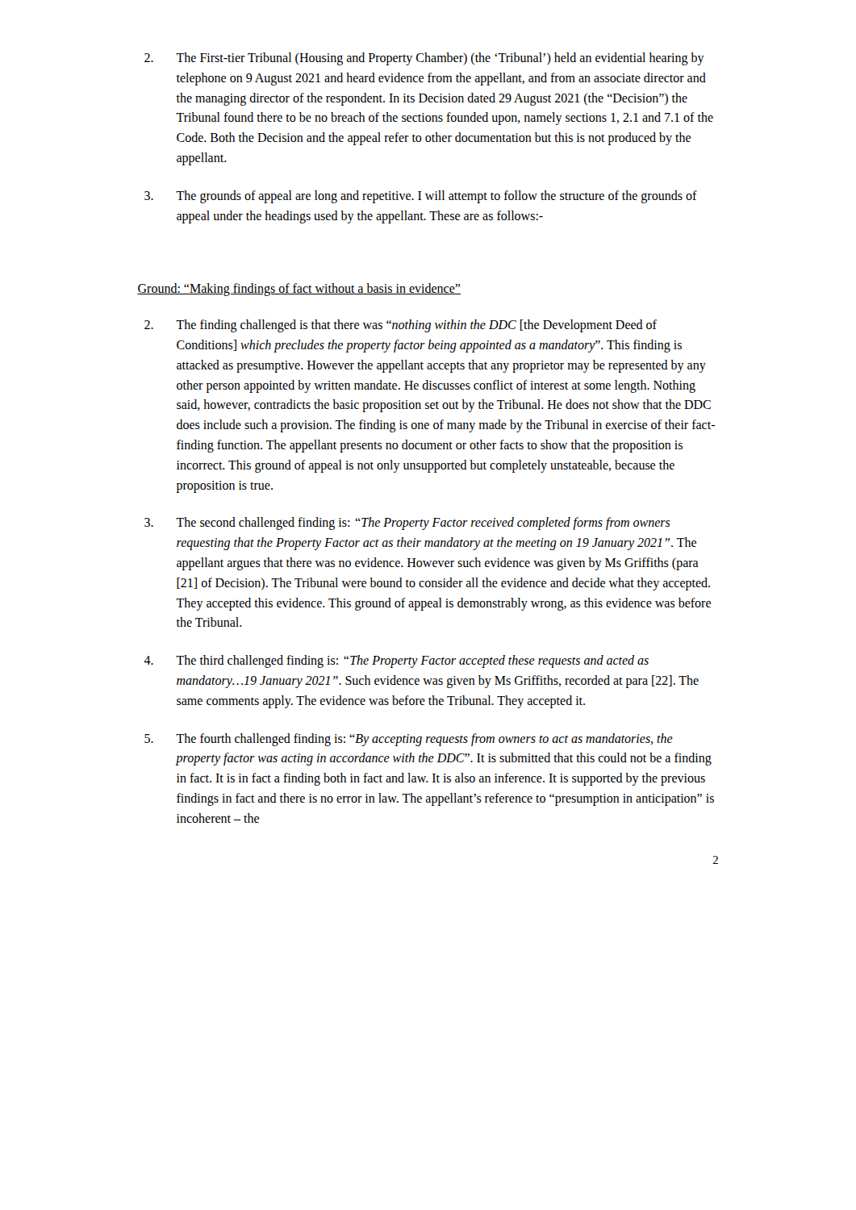The First-tier Tribunal (Housing and Property Chamber) (the ‘Tribunal’) held an evidential hearing by telephone on 9 August 2021 and heard evidence from the appellant, and from an associate director and the managing director of the respondent. In its Decision dated 29 August 2021 (the “Decision”) the Tribunal found there to be no breach of the sections founded upon, namely sections 1, 2.1 and 7.1 of the Code. Both the Decision and the appeal refer to other documentation but this is not produced by the appellant.
The grounds of appeal are long and repetitive. I will attempt to follow the structure of the grounds of appeal under the headings used by the appellant. These are as follows:-
Ground: “Making findings of fact without a basis in evidence”
The finding challenged is that there was “nothing within the DDC [the Development Deed of Conditions] which precludes the property factor being appointed as a mandatory”. This finding is attacked as presumptive. However the appellant accepts that any proprietor may be represented by any other person appointed by written mandate. He discusses conflict of interest at some length. Nothing said, however, contradicts the basic proposition set out by the Tribunal. He does not show that the DDC does include such a provision. The finding is one of many made by the Tribunal in exercise of their fact-finding function. The appellant presents no document or other facts to show that the proposition is incorrect. This ground of appeal is not only unsupported but completely unstateable, because the proposition is true.
The second challenged finding is: “The Property Factor received completed forms from owners requesting that the Property Factor act as their mandatory at the meeting on 19 January 2021”. The appellant argues that there was no evidence. However such evidence was given by Ms Griffiths (para [21] of Decision). The Tribunal were bound to consider all the evidence and decide what they accepted. They accepted this evidence. This ground of appeal is demonstrably wrong, as this evidence was before the Tribunal.
The third challenged finding is: “The Property Factor accepted these requests and acted as mandatory…19 January 2021”. Such evidence was given by Ms Griffiths, recorded at para [22]. The same comments apply. The evidence was before the Tribunal. They accepted it.
The fourth challenged finding is: “By accepting requests from owners to act as mandatories, the property factor was acting in accordance with the DDC”. It is submitted that this could not be a finding in fact. It is in fact a finding both in fact and law. It is also an inference. It is supported by the previous findings in fact and there is no error in law. The appellant’s reference to “presumption in anticipation” is incoherent – the
2